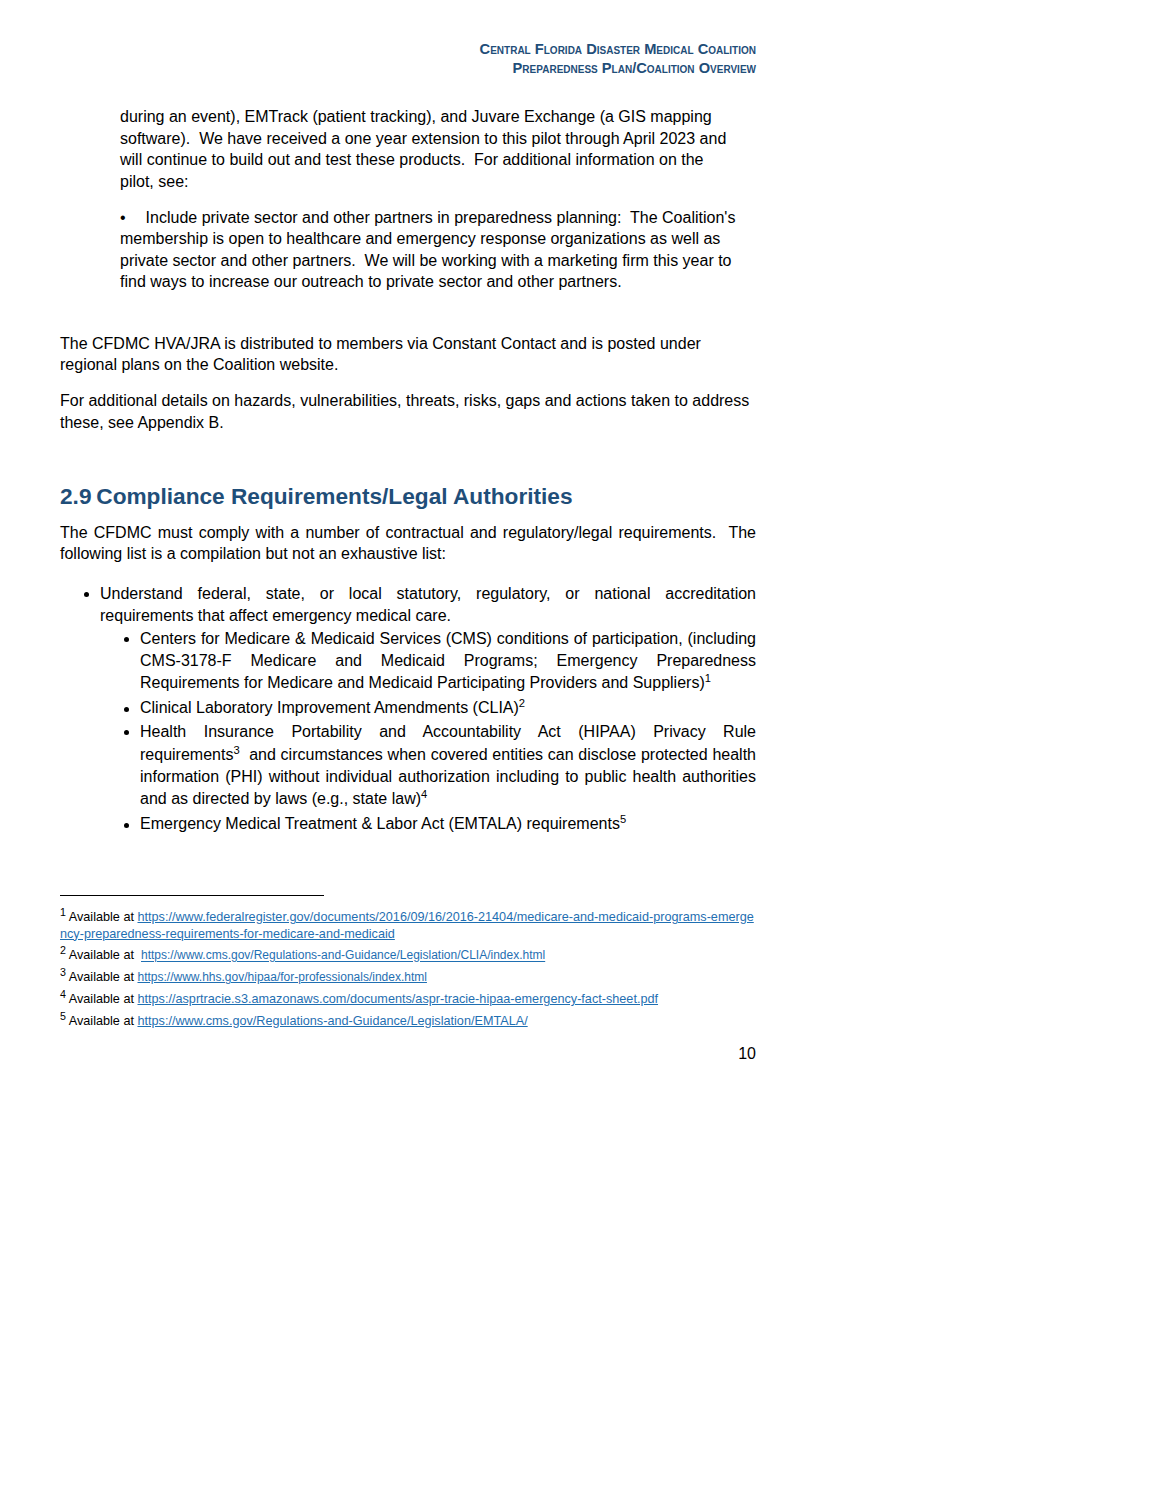Central Florida Disaster Medical Coalition
Preparedness Plan/Coalition Overview
during an event), EMTrack (patient tracking), and Juvare Exchange (a GIS mapping software). We have received a one year extension to this pilot through April 2023 and will continue to build out and test these products. For additional information on the pilot, see:
•Include private sector and other partners in preparedness planning: The Coalition's membership is open to healthcare and emergency response organizations as well as private sector and other partners. We will be working with a marketing firm this year to find ways to increase our outreach to private sector and other partners.
The CFDMC HVA/JRA is distributed to members via Constant Contact and is posted under regional plans on the Coalition website.
For additional details on hazards, vulnerabilities, threats, risks, gaps and actions taken to address these, see Appendix B.
2.9 Compliance Requirements/Legal Authorities
The CFDMC must comply with a number of contractual and regulatory/legal requirements. The following list is a compilation but not an exhaustive list:
Understand federal, state, or local statutory, regulatory, or national accreditation requirements that affect emergency medical care.
Centers for Medicare & Medicaid Services (CMS) conditions of participation, (including CMS-3178-F Medicare and Medicaid Programs; Emergency Preparedness Requirements for Medicare and Medicaid Participating Providers and Suppliers)1
Clinical Laboratory Improvement Amendments (CLIA)2
Health Insurance Portability and Accountability Act (HIPAA) Privacy Rule requirements3 and circumstances when covered entities can disclose protected health information (PHI) without individual authorization including to public health authorities and as directed by laws (e.g., state law)4
Emergency Medical Treatment & Labor Act (EMTALA) requirements5
1 Available at https://www.federalregister.gov/documents/2016/09/16/2016-21404/medicare-and-medicaid-programs-emergency-preparedness-requirements-for-medicare-and-medicaid
2 Available at https://www.cms.gov/Regulations-and-Guidance/Legislation/CLIA/index.html
3 Available at https://www.hhs.gov/hipaa/for-professionals/index.html
4 Available at https://asprtracie.s3.amazonaws.com/documents/aspr-tracie-hipaa-emergency-fact-sheet.pdf
5 Available at https://www.cms.gov/Regulations-and-Guidance/Legislation/EMTALA/
10